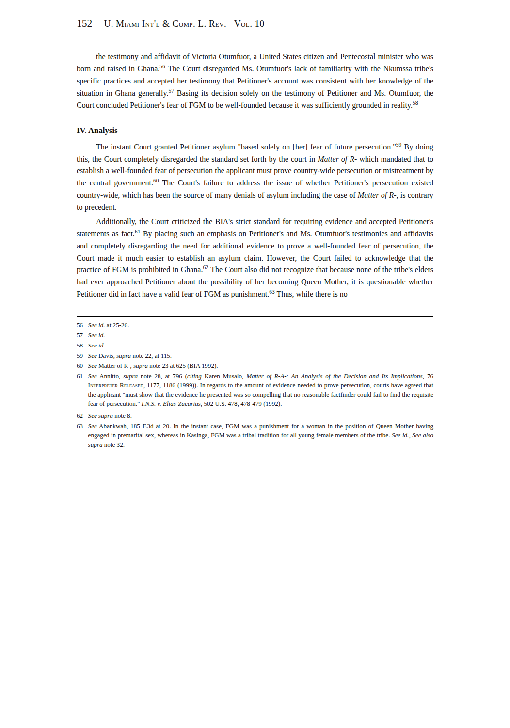152 U. Miami Int'l & Comp. L. Rev. Vol. 10
the testimony and affidavit of Victoria Otumfuor, a United States citizen and Pentecostal minister who was born and raised in Ghana.56 The Court disregarded Ms. Otumfuor's lack of familiarity with the Nkumssa tribe's specific practices and accepted her testimony that Petitioner's account was consistent with her knowledge of the situation in Ghana generally.57 Basing its decision solely on the testimony of Petitioner and Ms. Otumfuor, the Court concluded Petitioner's fear of FGM to be well-founded because it was sufficiently grounded in reality.58
IV. Analysis
The instant Court granted Petitioner asylum "based solely on [her] fear of future persecution."59 By doing this, the Court completely disregarded the standard set forth by the court in Matter of R- which mandated that to establish a well-founded fear of persecution the applicant must prove country-wide persecution or mistreatment by the central government.60 The Court's failure to address the issue of whether Petitioner's persecution existed country-wide, which has been the source of many denials of asylum including the case of Matter of R-, is contrary to precedent.
Additionally, the Court criticized the BIA's strict standard for requiring evidence and accepted Petitioner's statements as fact.61 By placing such an emphasis on Petitioner's and Ms. Otumfuor's testimonies and affidavits and completely disregarding the need for additional evidence to prove a well-founded fear of persecution, the Court made it much easier to establish an asylum claim. However, the Court failed to acknowledge that the practice of FGM is prohibited in Ghana.62 The Court also did not recognize that because none of the tribe's elders had ever approached Petitioner about the possibility of her becoming Queen Mother, it is questionable whether Petitioner did in fact have a valid fear of FGM as punishment.63 Thus, while there is no
See id. at 25-26.
See id.
See id.
See Davis, supra note 22, at 115.
See Matter of R-, supra note 23 at 625 (BIA 1992).
See Annitto, supra note 28, at 796 (citing Karen Musalo, Matter of R-A-: An Analysis of the Decision and Its Implications, 76 Interpreter Released, 1177, 1186 (1999)). In regards to the amount of evidence needed to prove persecution, courts have agreed that the applicant "must show that the evidence he presented was so compelling that no reasonable factfinder could fail to find the requisite fear of persecution." I.N.S. v. Elias-Zacarias, 502 U.S. 478, 478-479 (1992).
See supra note 8.
See Abankwah, 185 F.3d at 20. In the instant case, FGM was a punishment for a woman in the position of Queen Mother having engaged in premarital sex, whereas in Kasinga, FGM was a tribal tradition for all young female members of the tribe. See id., See also supra note 32.